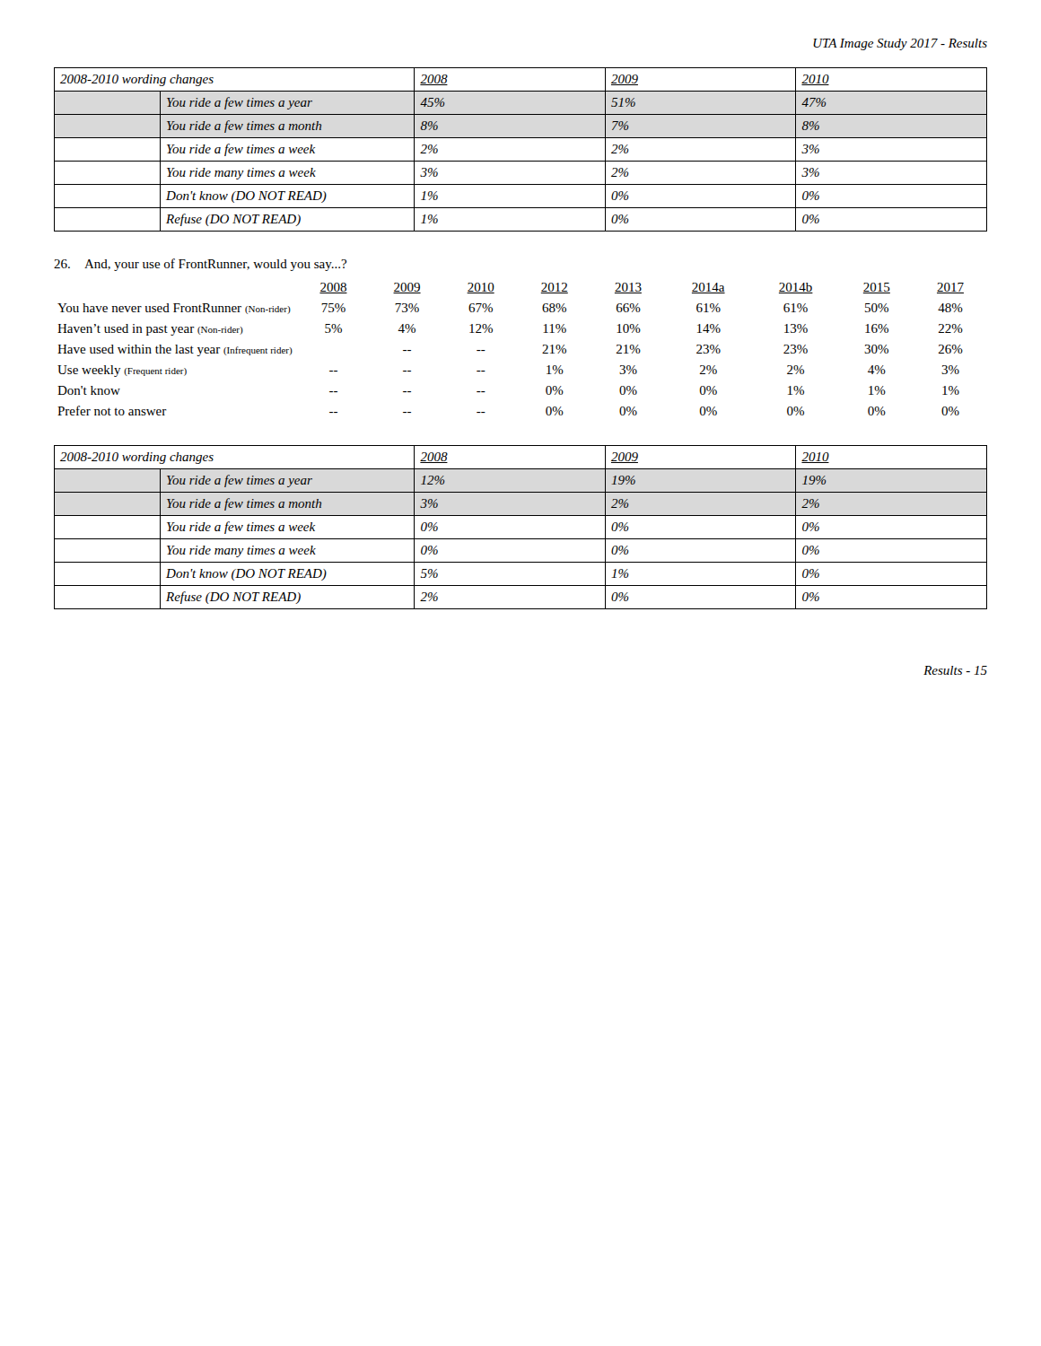UTA Image Study 2017 - Results
| 2008-2010 wording changes | 2008 | 2009 | 2010 |
| | You ride a few times a year | 45% | 51% | 47% |
| | You ride a few times a month | 8% | 7% | 8% |
| | You ride a few times a week | 2% | 2% | 3% |
| | You ride many times a week | 3% | 2% | 3% |
| | Don't know (DO NOT READ) | 1% | 0% | 0% |
| | Refuse (DO NOT READ) | 1% | 0% | 0% |
26. And, your use of FrontRunner, would you say...?
| | 2008 | 2009 | 2010 | 2012 | 2013 | 2014a | 2014b | 2015 | 2017 |
| --- | --- | --- | --- | --- | --- | --- | --- | --- | --- |
| You have never used FrontRunner (Non-rider) | 75% | 73% | 67% | 68% | 66% | 61% | 61% | 50% | 48% |
| Haven’t used in past year (Non-rider) | 5% | 4% | 12% | 11% | 10% | 14% | 13% | 16% | 22% |
| Have used within the last year (Infrequent rider) | | -- | -- | 21% | 21% | 23% | 23% | 30% | 26% |
| Use weekly (Frequent rider) | -- | -- | -- | 1% | 3% | 2% | 2% | 4% | 3% |
| Don't know | -- | -- | -- | 0% | 0% | 0% | 1% | 1% | 1% |
| Prefer not to answer | -- | -- | -- | 0% | 0% | 0% | 0% | 0% | 0% |
| 2008-2010 wording changes | 2008 | 2009 | 2010 |
| | You ride a few times a year | 12% | 19% | 19% |
| | You ride a few times a month | 3% | 2% | 2% |
| | You ride a few times a week | 0% | 0% | 0% |
| | You ride many times a week | 0% | 0% | 0% |
| | Don't know (DO NOT READ) | 5% | 1% | 0% |
| | Refuse (DO NOT READ) | 2% | 0% | 0% |
Results - 15